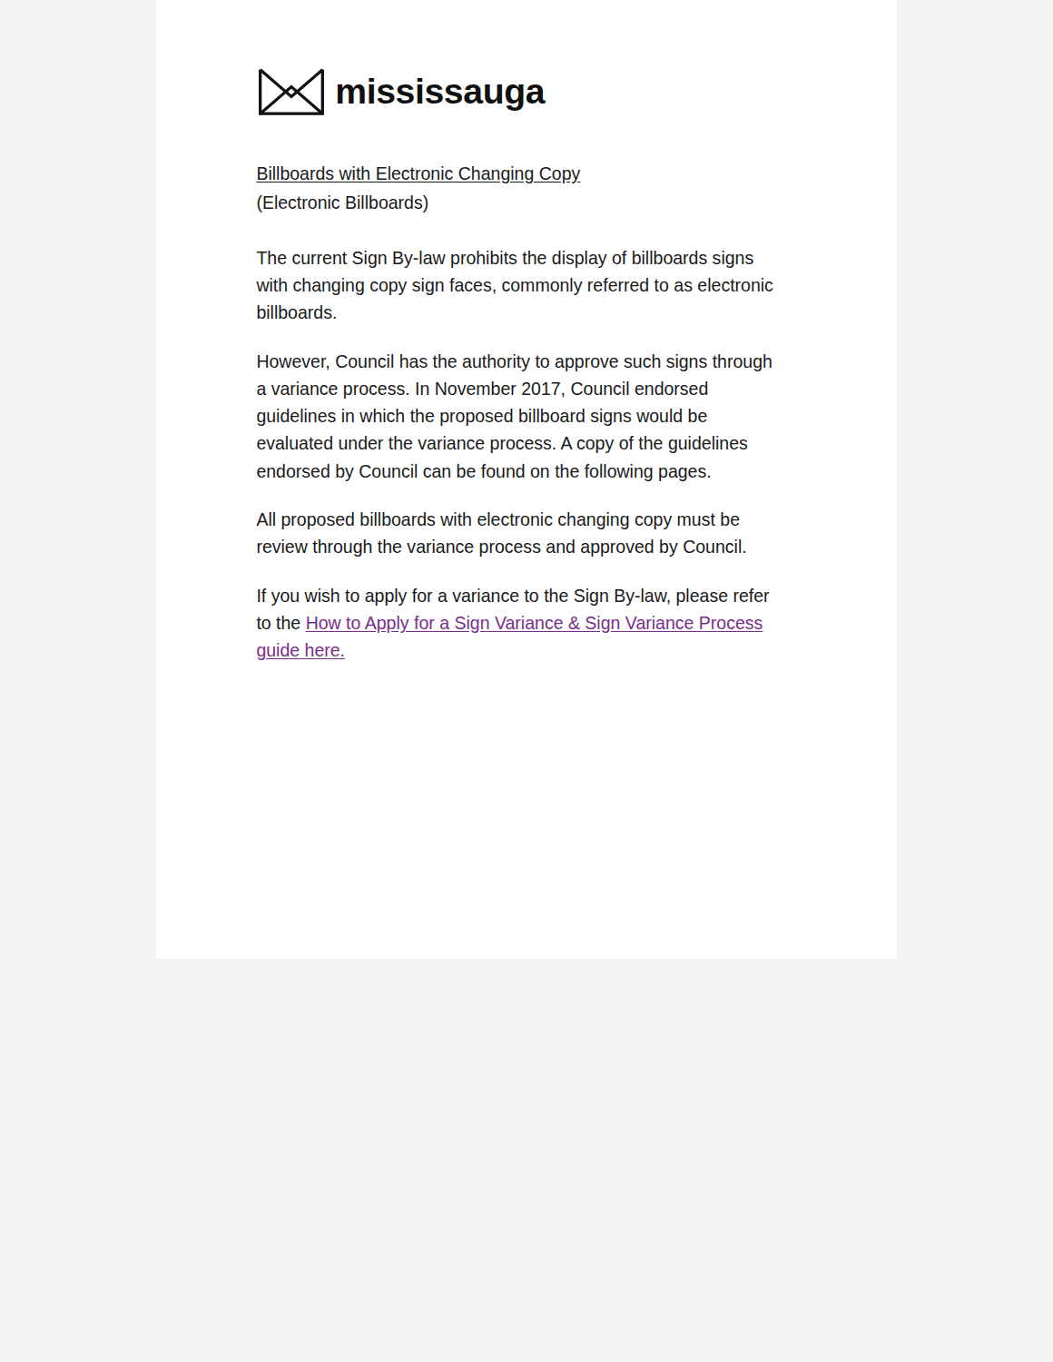mississauga
Billboards with Electronic Changing Copy
(Electronic Billboards)
The current Sign By-law prohibits the display of billboards signs with changing copy sign faces, commonly referred to as electronic billboards.
However, Council has the authority to approve such signs through a variance process. In November 2017, Council endorsed guidelines in which the proposed billboard signs would be evaluated under the variance process. A copy of the guidelines endorsed by Council can be found on the following pages.
All proposed billboards with electronic changing copy must be review through the variance process and approved by Council.
If you wish to apply for a variance to the Sign By-law, please refer to the How to Apply for a Sign Variance & Sign Variance Process guide here.